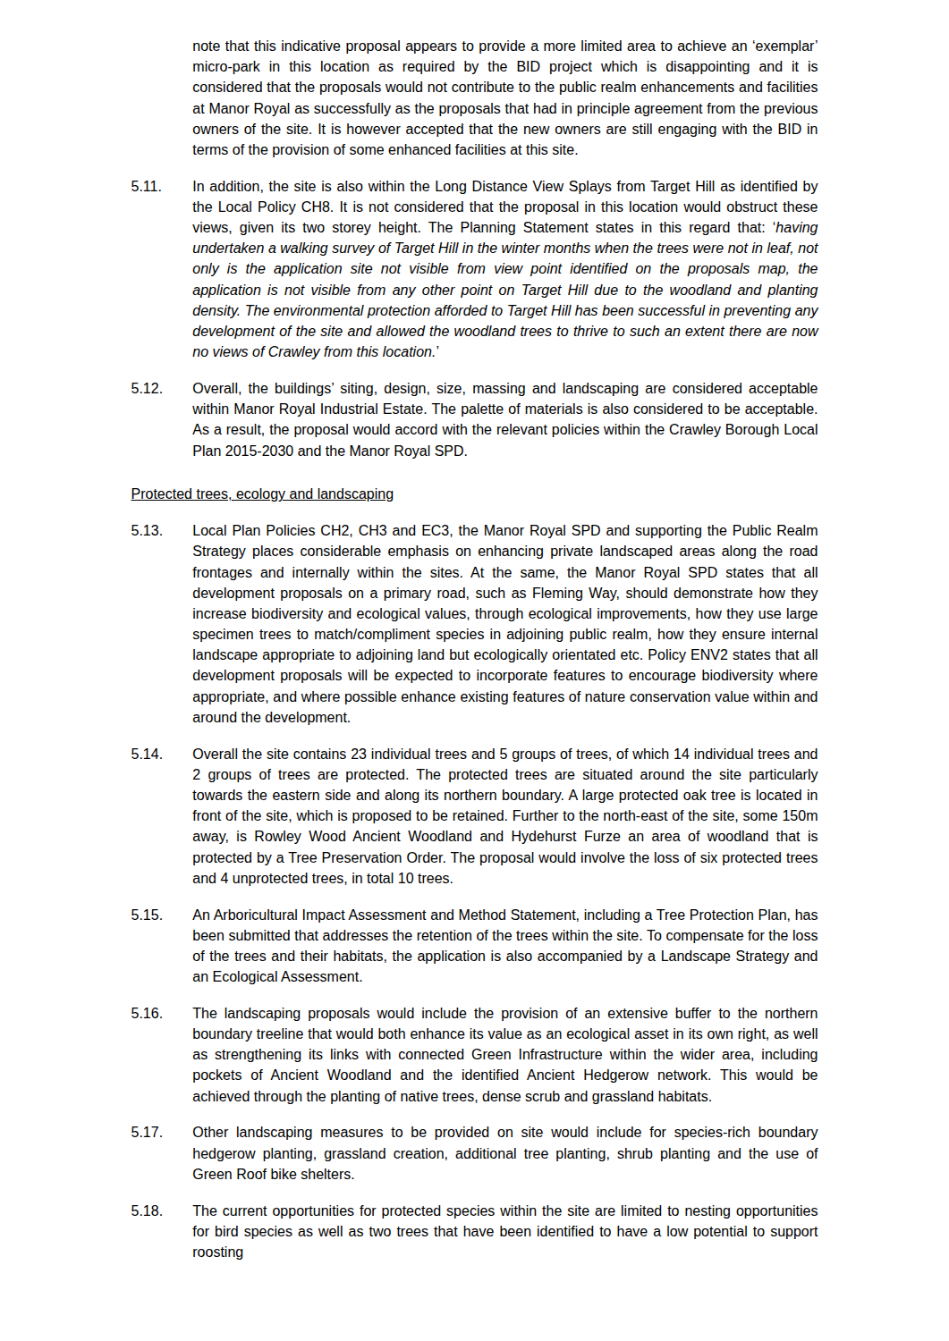note that this indicative proposal appears to provide a more limited area to achieve an ‘exemplar’ micro-park in this location as required by the BID project which is disappointing and it is considered that the proposals would not contribute to the public realm enhancements and facilities at Manor Royal as successfully as the proposals that had in principle agreement from the previous owners of the site. It is however accepted that the new owners are still engaging with the BID in terms of the provision of some enhanced facilities at this site.
5.11.
In addition, the site is also within the Long Distance View Splays from Target Hill as identified by the Local Policy CH8. It is not considered that the proposal in this location would obstruct these views, given its two storey height. The Planning Statement states in this regard that: ‘having undertaken a walking survey of Target Hill in the winter months when the trees were not in leaf, not only is the application site not visible from view point identified on the proposals map, the application is not visible from any other point on Target Hill due to the woodland and planting density. The environmental protection afforded to Target Hill has been successful in preventing any development of the site and allowed the woodland trees to thrive to such an extent there are now no views of Crawley from this location.’
5.12.
Overall, the buildings’ siting, design, size, massing and landscaping are considered acceptable within Manor Royal Industrial Estate. The palette of materials is also considered to be acceptable. As a result, the proposal would accord with the relevant policies within the Crawley Borough Local Plan 2015-2030 and the Manor Royal SPD.
Protected trees, ecology and landscaping
5.13.
Local Plan Policies CH2, CH3 and EC3, the Manor Royal SPD and supporting the Public Realm Strategy places considerable emphasis on enhancing private landscaped areas along the road frontages and internally within the sites. At the same, the Manor Royal SPD states that all development proposals on a primary road, such as Fleming Way, should demonstrate how they increase biodiversity and ecological values, through ecological improvements, how they use large specimen trees to match/compliment species in adjoining public realm, how they ensure internal landscape appropriate to adjoining land but ecologically orientated etc. Policy ENV2 states that all development proposals will be expected to incorporate features to encourage biodiversity where appropriate, and where possible enhance existing features of nature conservation value within and around the development.
5.14.
Overall the site contains 23 individual trees and 5 groups of trees, of which 14 individual trees and 2 groups of trees are protected. The protected trees are situated around the site particularly towards the eastern side and along its northern boundary. A large protected oak tree is located in front of the site, which is proposed to be retained. Further to the north-east of the site, some 150m away, is Rowley Wood Ancient Woodland and Hydehurst Furze an area of woodland that is protected by a Tree Preservation Order. The proposal would involve the loss of six protected trees and 4 unprotected trees, in total 10 trees.
5.15.
An Arboricultural Impact Assessment and Method Statement, including a Tree Protection Plan, has been submitted that addresses the retention of the trees within the site. To compensate for the loss of the trees and their habitats, the application is also accompanied by a Landscape Strategy and an Ecological Assessment.
5.16.
The landscaping proposals would include the provision of an extensive buffer to the northern boundary treeline that would both enhance its value as an ecological asset in its own right, as well as strengthening its links with connected Green Infrastructure within the wider area, including pockets of Ancient Woodland and the identified Ancient Hedgerow network. This would be achieved through the planting of native trees, dense scrub and grassland habitats.
5.17.
Other landscaping measures to be provided on site would include for species-rich boundary hedgerow planting, grassland creation, additional tree planting, shrub planting and the use of Green Roof bike shelters.
5.18.
The current opportunities for protected species within the site are limited to nesting opportunities for bird species as well as two trees that have been identified to have a low potential to support roosting